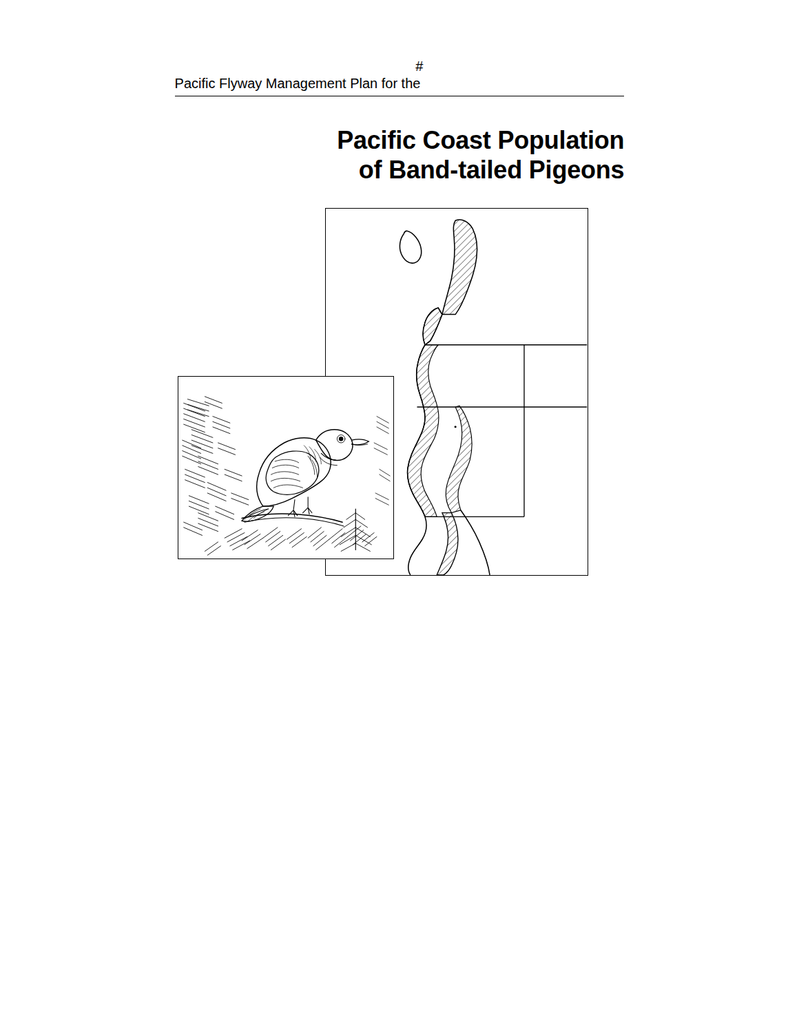#
Pacific Flyway Management Plan for the
Pacific Coast Population
of Band-tailed Pigeons